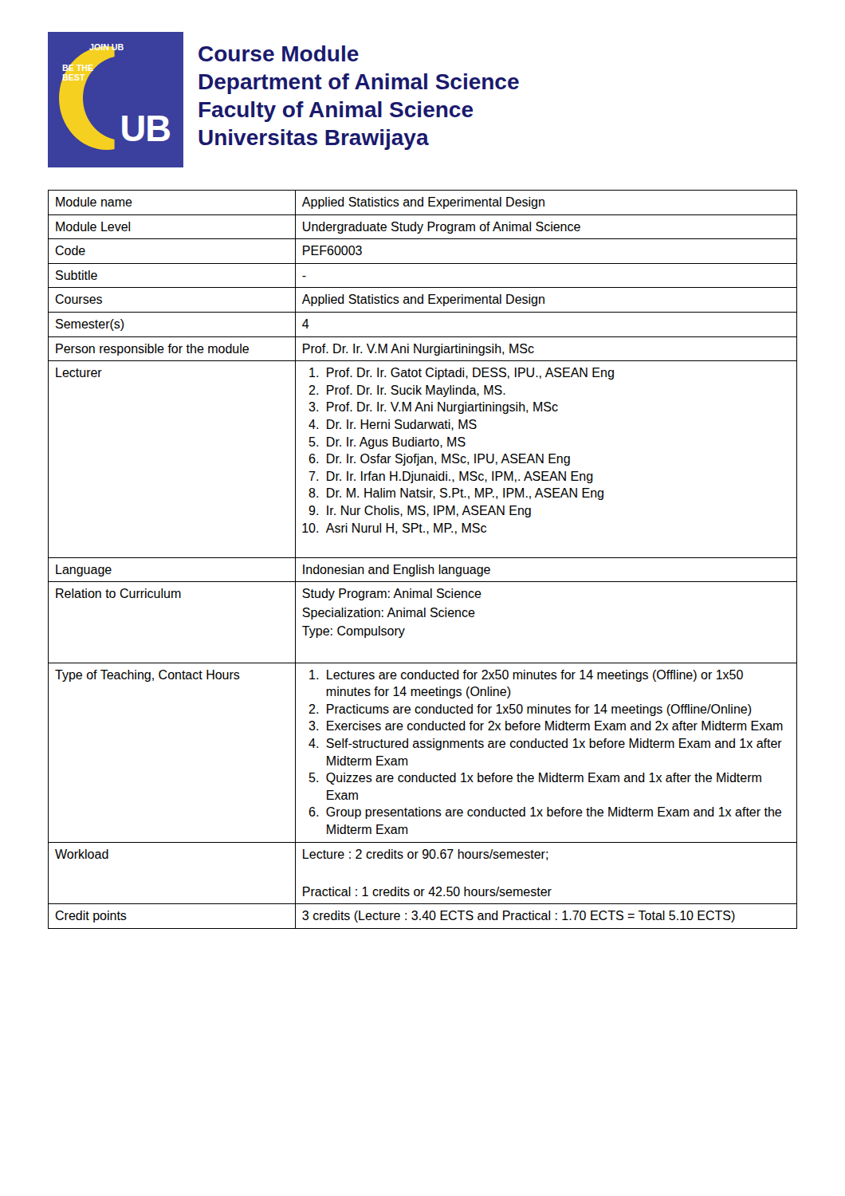JOIN UB
BE THE
BEST
UB
Course Module
Department of Animal Science
Faculty of Animal Science
Universitas Brawijaya
| Module name | Applied Statistics and Experimental Design |
| Module Level | Undergraduate Study Program of Animal Science |
| Code | PEF60003 |
| Subtitle | - |
| Courses | Applied Statistics and Experimental Design |
| Semester(s) | 4 |
| Person responsible for the module | Prof. Dr. Ir. V.M Ani Nurgiartiningsih, MSc |
| Lecturer | Prof. Dr. Ir. Gatot Ciptadi, DESS, IPU., ASEAN Eng Prof. Dr. Ir. Sucik Maylinda, MS. Prof. Dr. Ir. V.M Ani Nurgiartiningsih, MSc Dr. Ir. Herni Sudarwati, MS Dr. Ir. Agus Budiarto, MS Dr. Ir. Osfar Sjofjan, MSc, IPU, ASEAN Eng Dr. Ir. Irfan H.Djunaidi., MSc, IPM,. ASEAN Eng Dr. M. Halim Natsir, S.Pt., MP., IPM., ASEAN Eng Ir. Nur Cholis, MS, IPM, ASEAN Eng Asri Nurul H, SPt., MP., MSc |
| Language | Indonesian and English language |
| Relation to Curriculum | Study Program: Animal Science Specialization: Animal Science Type: Compulsory |
| Type of Teaching, Contact Hours | Lectures are conducted for 2x50 minutes for 14 meetings (Offline) or 1x50 minutes for 14 meetings (Online) Practicums are conducted for 1x50 minutes for 14 meetings (Offline/Online) Exercises are conducted for 2x before Midterm Exam and 2x after Midterm Exam Self-structured assignments are conducted 1x before Midterm Exam and 1x after Midterm Exam Quizzes are conducted 1x before the Midterm Exam and 1x after the Midterm Exam Group presentations are conducted 1x before the Midterm Exam and 1x after the Midterm Exam |
| Workload | Lecture : 2 credits or 90.67 hours/semester; Practical : 1 credits or 42.50 hours/semester |
| Credit points | 3 credits (Lecture : 3.40 ECTS and Practical : 1.70 ECTS = Total 5.10 ECTS) |